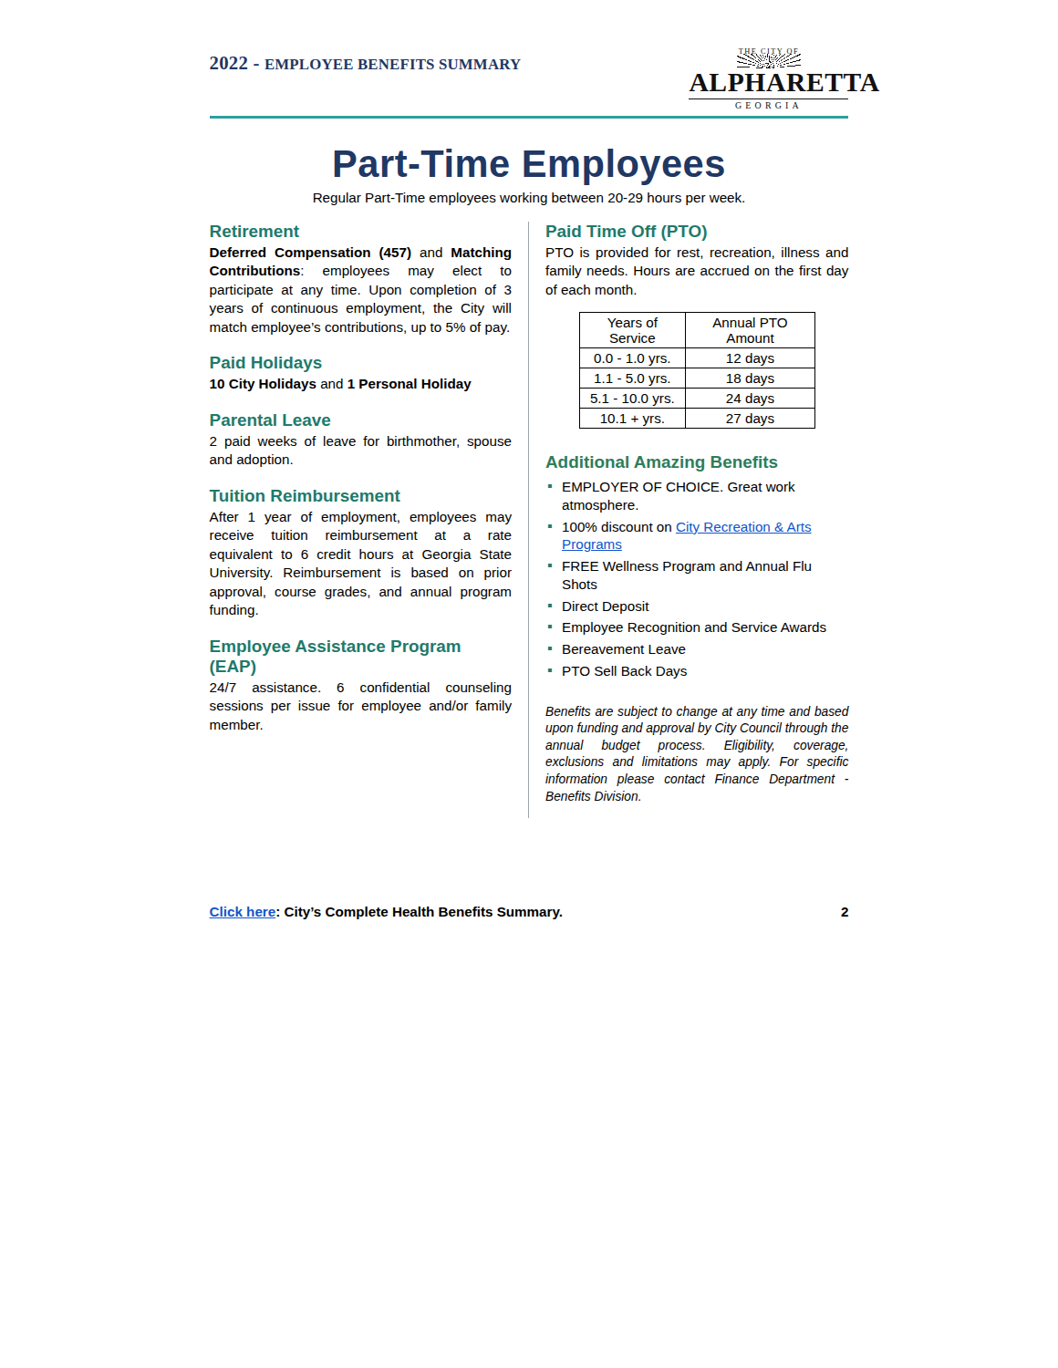2022 - Employee Benefits Summary
The City of ALPHARETTA GEORGIA
Part-Time Employees
Regular Part-Time employees working between 20-29 hours per week.
Retirement
Deferred Compensation (457) and Matching Contributions: employees may elect to participate at any time. Upon completion of 3 years of continuous employment, the City will match employee’s contributions, up to 5% of pay.
Paid Holidays
10 City Holidays and 1 Personal Holiday
Parental Leave
2 paid weeks of leave for birthmother, spouse and adoption.
Tuition Reimbursement
After 1 year of employment, employees may receive tuition reimbursement at a rate equivalent to 6 credit hours at Georgia State University. Reimbursement is based on prior approval, course grades, and annual program funding.
Employee Assistance Program (EAP)
24/7 assistance. 6 confidential counseling sessions per issue for employee and/or family member.
Paid Time Off (PTO)
PTO is provided for rest, recreation, illness and family needs. Hours are accrued on the first day of each month.
| Years of Service | Annual PTO Amount |
| --- | --- |
| 0.0 - 1.0 yrs. | 12 days |
| 1.1 - 5.0 yrs. | 18 days |
| 5.1 - 10.0 yrs. | 24 days |
| 10.1 + yrs. | 27 days |
Additional Amazing Benefits
EMPLOYER OF CHOICE. Great work atmosphere.
100% discount on City Recreation & Arts Programs
FREE Wellness Program and Annual Flu Shots
Direct Deposit
Employee Recognition and Service Awards
Bereavement Leave
PTO Sell Back Days
Benefits are subject to change at any time and based upon funding and approval by City Council through the annual budget process. Eligibility, coverage, exclusions and limitations may apply. For specific information please contact Finance Department - Benefits Division.
Click here: City’s Complete Health Benefits Summary.
2